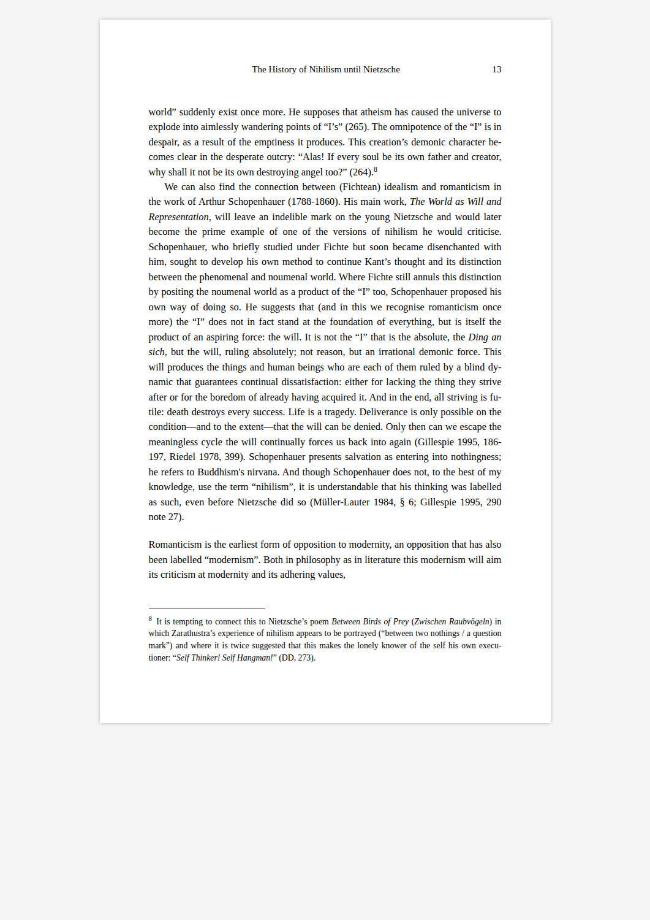The History of Nihilism until Nietzsche 13
world” suddenly exist once more. He supposes that atheism has caused the universe to explode into aimlessly wandering points of “I’s” (265). The omnipotence of the “I” is in despair, as a result of the emptiness it produces. This creation’s demonic character becomes clear in the desperate outcry: “Alas! If every soul be its own father and creator, why shall it not be its own destroying angel too?” (264).8
We can also find the connection between (Fichtean) idealism and romanticism in the work of Arthur Schopenhauer (1788-1860). His main work, The World as Will and Representation, will leave an indelible mark on the young Nietzsche and would later become the prime example of one of the versions of nihilism he would criticise. Schopenhauer, who briefly studied under Fichte but soon became disenchanted with him, sought to develop his own method to continue Kant’s thought and its distinction between the phenomenal and noumenal world. Where Fichte still annuls this distinction by positing the noumenal world as a product of the “I” too, Schopenhauer proposed his own way of doing so. He suggests that (and in this we recognise romanticism once more) the “I” does not in fact stand at the foundation of everything, but is itself the product of an aspiring force: the will. It is not the “I” that is the absolute, the Ding an sich, but the will, ruling absolutely; not reason, but an irrational demonic force. This will produces the things and human beings who are each of them ruled by a blind dynamic that guarantees continual dissatisfaction: either for lacking the thing they strive after or for the boredom of already having acquired it. And in the end, all striving is futile: death destroys every success. Life is a tragedy. Deliverance is only possible on the condition—and to the extent—that the will can be denied. Only then can we escape the meaningless cycle the will continually forces us back into again (Gillespie 1995, 186-197, Riedel 1978, 399). Schopenhauer presents salvation as entering into nothingness; he refers to Buddhism's nirvana. And though Schopenhauer does not, to the best of my knowledge, use the term “nihilism”, it is understandable that his thinking was labelled as such, even before Nietzsche did so (Müller-Lauter 1984, § 6; Gillespie 1995, 290 note 27).
Romanticism is the earliest form of opposition to modernity, an opposition that has also been labelled “modernism”. Both in philosophy as in literature this modernism will aim its criticism at modernity and its adhering values,
8 It is tempting to connect this to Nietzsche’s poem Between Birds of Prey (Zwischen Raubvögeln) in which Zarathustra’s experience of nihilism appears to be portrayed (“between two nothings / a question mark”) and where it is twice suggested that this makes the lonely knower of the self his own executioner: “Self Thinker! Self Hangman!” (DD, 273).